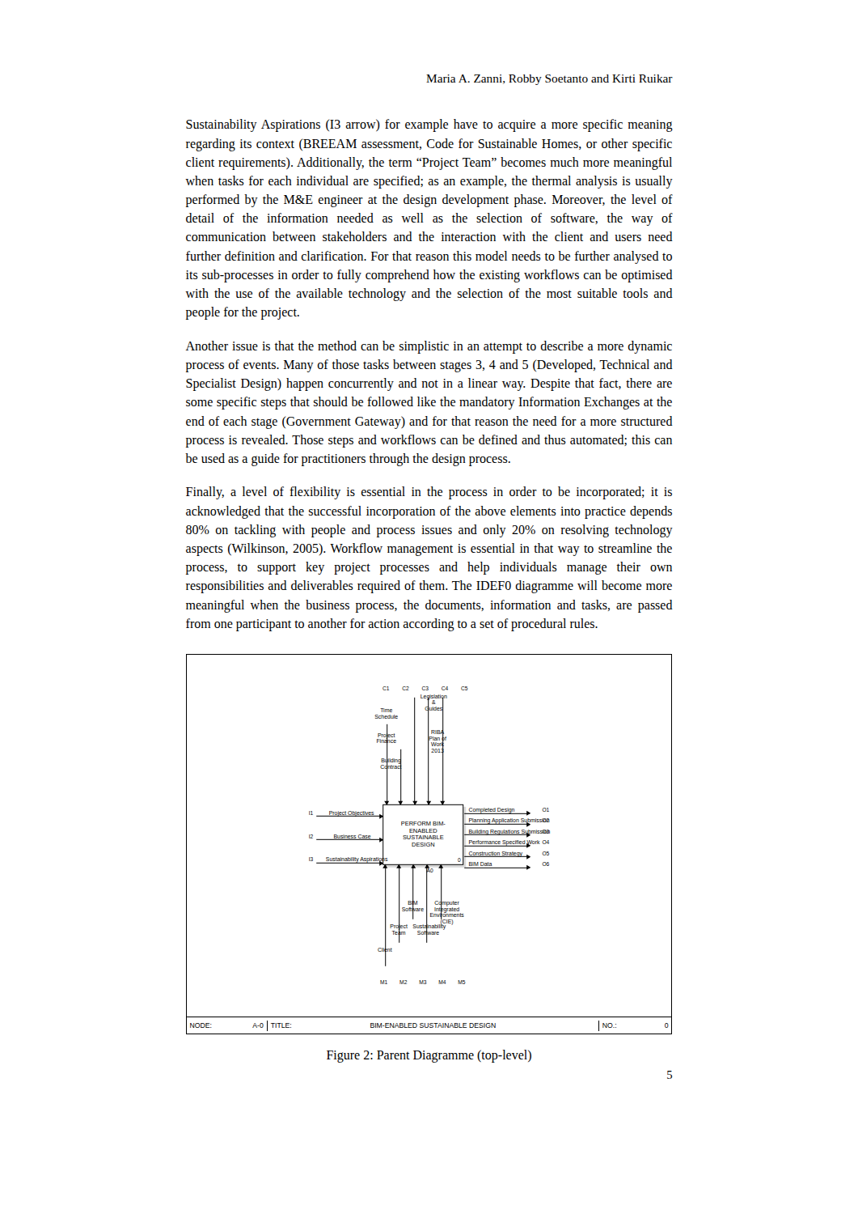Maria A. Zanni, Robby Soetanto and Kirti Ruikar
Sustainability Aspirations (I3 arrow) for example have to acquire a more specific meaning regarding its context (BREEAM assessment, Code for Sustainable Homes, or other specific client requirements). Additionally, the term “Project Team” becomes much more meaningful when tasks for each individual are specified; as an example, the thermal analysis is usually performed by the M&E engineer at the design development phase. Moreover, the level of detail of the information needed as well as the selection of software, the way of communication between stakeholders and the interaction with the client and users need further definition and clarification. For that reason this model needs to be further analysed to its sub-processes in order to fully comprehend how the existing workflows can be optimised with the use of the available technology and the selection of the most suitable tools and people for the project.
Another issue is that the method can be simplistic in an attempt to describe a more dynamic process of events. Many of those tasks between stages 3, 4 and 5 (Developed, Technical and Specialist Design) happen concurrently and not in a linear way. Despite that fact, there are some specific steps that should be followed like the mandatory Information Exchanges at the end of each stage (Government Gateway) and for that reason the need for a more structured process is revealed. Those steps and workflows can be defined and thus automated; this can be used as a guide for practitioners through the design process.
Finally, a level of flexibility is essential in the process in order to be incorporated; it is acknowledged that the successful incorporation of the above elements into practice depends 80% on tackling with people and process issues and only 20% on resolving technology aspects (Wilkinson, 2005). Workflow management is essential in that way to streamline the process, to support key project processes and help individuals manage their own responsibilities and deliverables required of them. The IDEF0 diagramme will become more meaningful when the business process, the documents, information and tasks, are passed from one participant to another for action according to a set of procedural rules.
C1 C2 C3 C4 C5
Time
Schedule
Project
Finance
Building
Contract
Legislation
&
Guides
RIBA
Plan of Work
2013
PERFORM BIM-
ENABLED
SUSTAINABLE
DESIGN 0
A0
I1
I2
I3
Project Objectives
Business Case
Sustainability Aspirations
Completed Design
Planning Application Submission
Building Regulations Submission
Performance Specified Work
Construction Strategy
BIM Data
O1
O2
O3
O4
O5
O6
Client
Project
Team
BIM
Software
Sustainability
Software
Computer
Integrated
Environments
(CIE)
M1 M2 M3 M4 M5
NODE: A-0
TITLE: BIM-ENABLED SUSTAINABLE DESIGN
NO.: 0
Figure 2: Parent Diagramme (top-level)
5